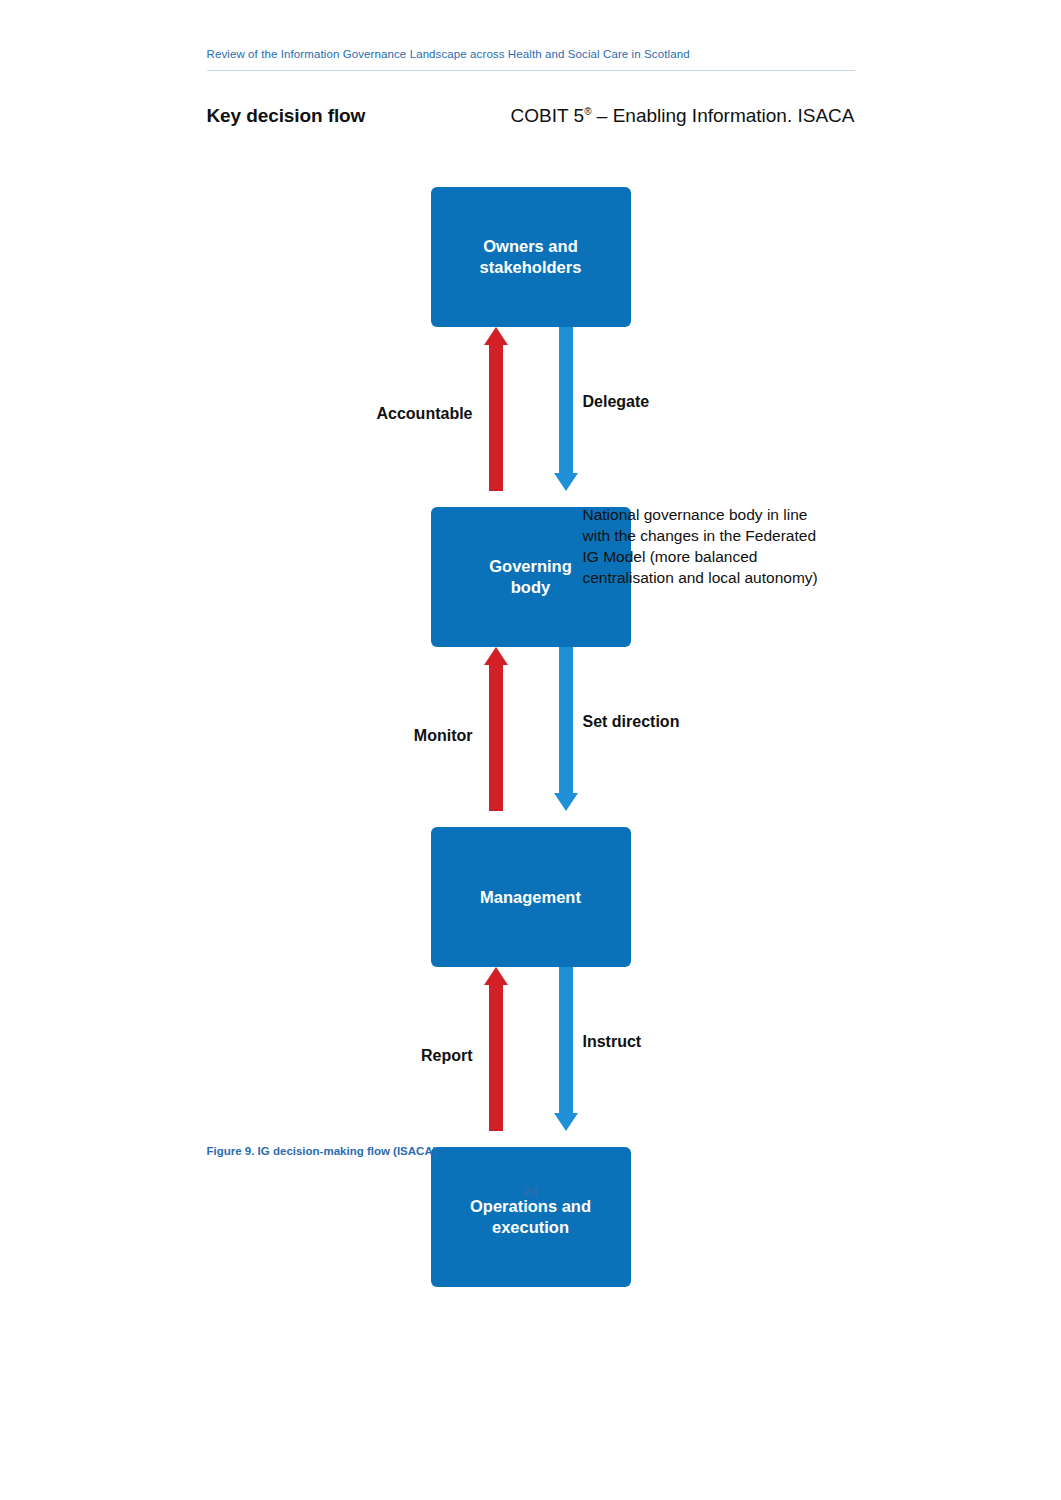Review of the Information Governance Landscape across Health and Social Care in Scotland
Key decision flow
COBIT 5® – Enabling Information. ISACA
Owners and
stakeholders
Governing
body
Management
Operations and
execution
Accountable
Delegate
Monitor
Set direction
Report
Instruct
National governance body in line with the changes in the Federated IG Model (more balanced centralisation and local autonomy)
Figure 9. IG decision-making flow (ISACA)
24